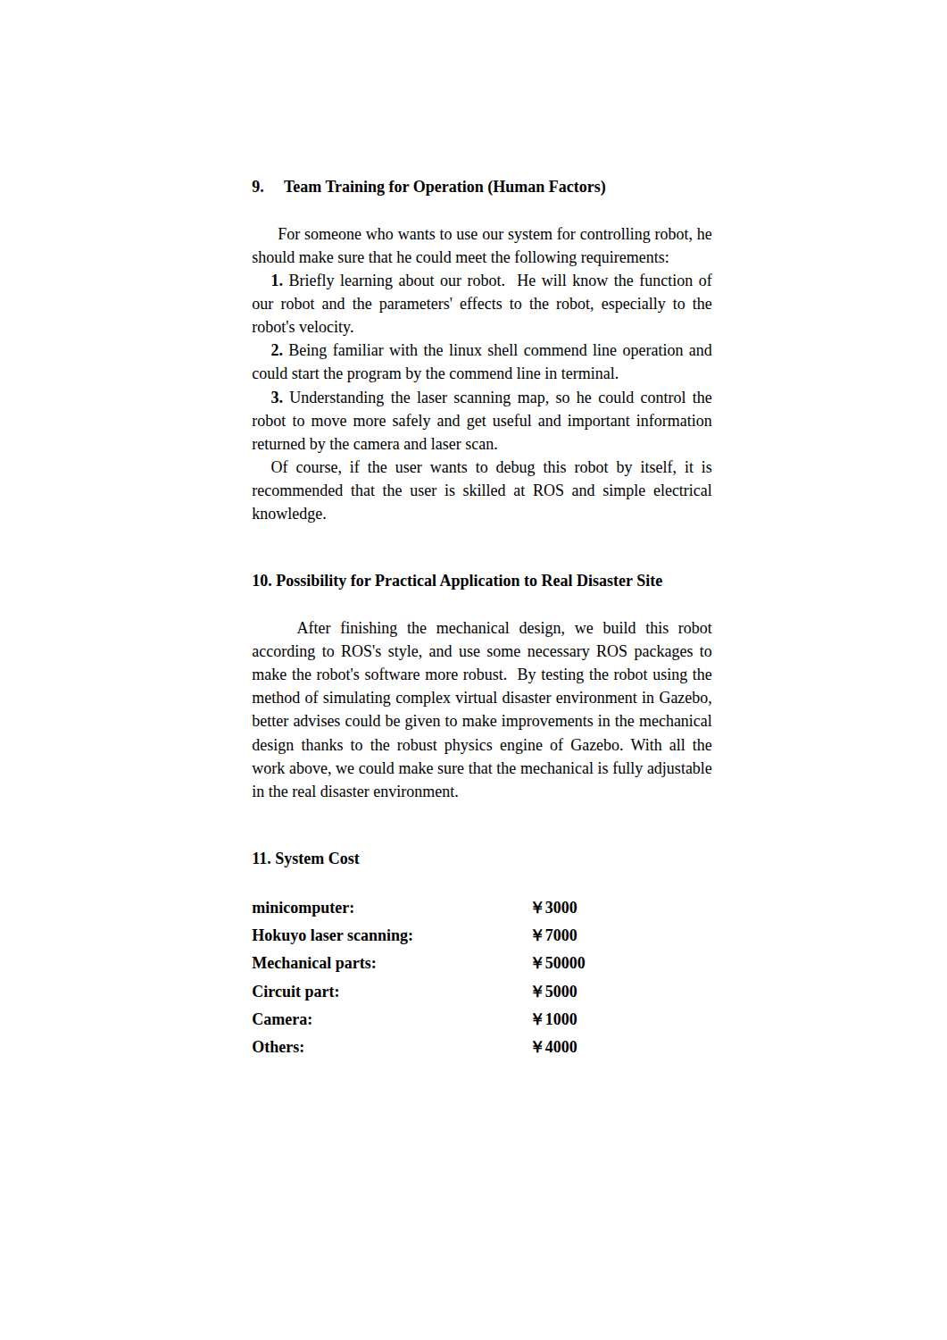9. Team Training for Operation (Human Factors)
For someone who wants to use our system for controlling robot, he should make sure that he could meet the following requirements:
1. Briefly learning about our robot. He will know the function of our robot and the parameters' effects to the robot, especially to the robot's velocity.
2. Being familiar with the linux shell commend line operation and could start the program by the commend line in terminal.
3. Understanding the laser scanning map, so he could control the robot to move more safely and get useful and important information returned by the camera and laser scan.
Of course, if the user wants to debug this robot by itself, it is recommended that the user is skilled at ROS and simple electrical knowledge.
10. Possibility for Practical Application to Real Disaster Site
After finishing the mechanical design, we build this robot according to ROS's style, and use some necessary ROS packages to make the robot's software more robust. By testing the robot using the method of simulating complex virtual disaster environment in Gazebo, better advises could be given to make improvements in the mechanical design thanks to the robust physics engine of Gazebo. With all the work above, we could make sure that the mechanical is fully adjustable in the real disaster environment.
11. System Cost
| minicomputer: | ￥ 3000 |
| Hokuyo laser scanning: | ￥ 7000 |
| Mechanical parts: | ￥ 50000 |
| Circuit part: | ￥ 5000 |
| Camera: | ￥ 1000 |
| Others: | ￥ 4000 |